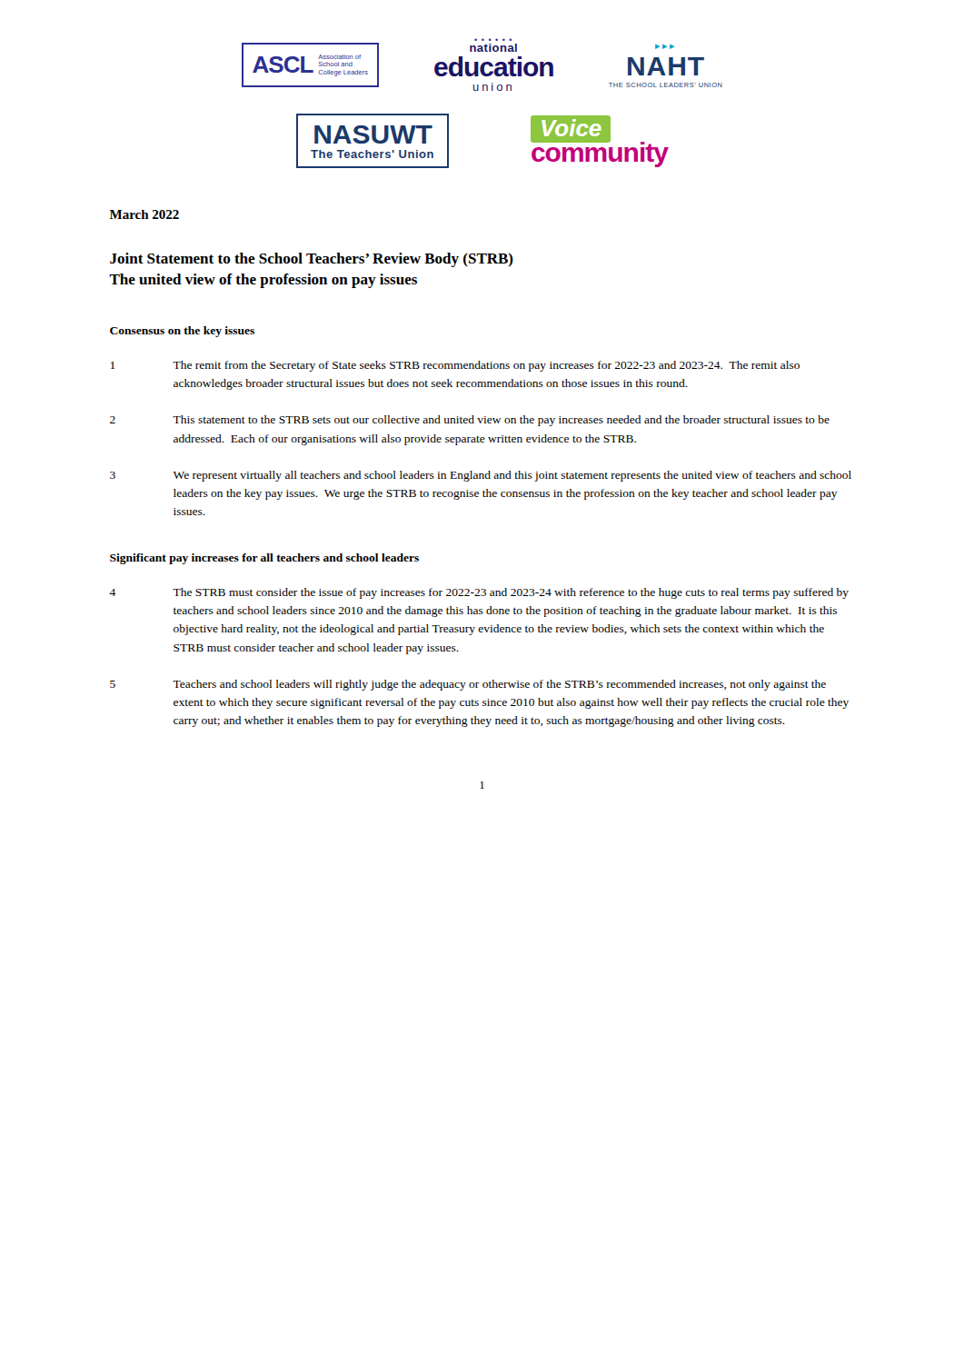ASCL
Association of
School and
College Leaders
• • • • • •
national
education
union
▸▸▸
NAHT
THE SCHOOL LEADERS' UNION
NASUWT
The Teachers' Union
Voice
community
March 2022
Joint Statement to the School Teachers’ Review Body (STRB)
The united view of the profession on pay issues
Consensus on the key issues
1
The remit from the Secretary of State seeks STRB recommendations on pay increases for 2022-23 and 2023-24. The remit also acknowledges broader structural issues but does not seek recommendations on those issues in this round.
2
This statement to the STRB sets out our collective and united view on the pay increases needed and the broader structural issues to be addressed. Each of our organisations will also provide separate written evidence to the STRB.
3
We represent virtually all teachers and school leaders in England and this joint statement represents the united view of teachers and school leaders on the key pay issues. We urge the STRB to recognise the consensus in the profession on the key teacher and school leader pay issues.
Significant pay increases for all teachers and school leaders
4
The STRB must consider the issue of pay increases for 2022-23 and 2023-24 with reference to the huge cuts to real terms pay suffered by teachers and school leaders since 2010 and the damage this has done to the position of teaching in the graduate labour market. It is this objective hard reality, not the ideological and partial Treasury evidence to the review bodies, which sets the context within which the STRB must consider teacher and school leader pay issues.
5
Teachers and school leaders will rightly judge the adequacy or otherwise of the STRB’s recommended increases, not only against the extent to which they secure significant reversal of the pay cuts since 2010 but also against how well their pay reflects the crucial role they carry out; and whether it enables them to pay for everything they need it to, such as mortgage/housing and other living costs.
1